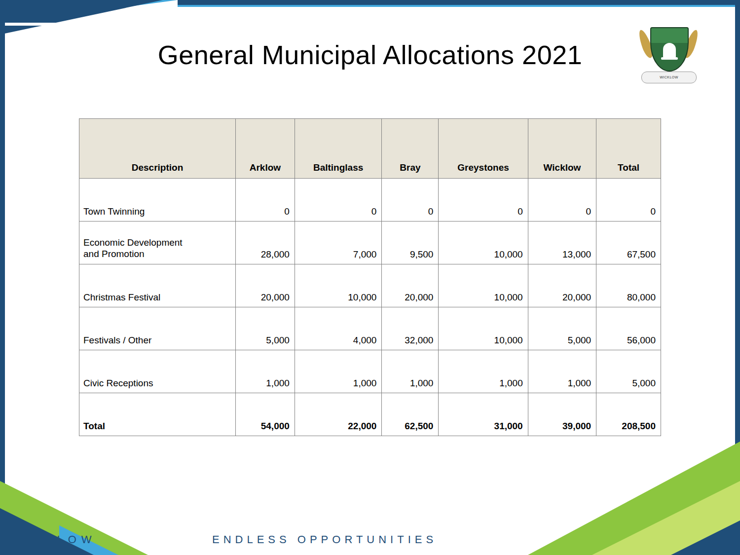WICKLOW
General Municipal Allocations 2021
| Description | Arklow | Baltinglass | Bray | Greystones | Wicklow | Total |
| --- | --- | --- | --- | --- | --- | --- |
| Town Twinning | 0 | 0 | 0 | 0 | 0 | 0 |
| Economic Development and Promotion | 28,000 | 7,000 | 9,500 | 10,000 | 13,000 | 67,500 |
| Christmas Festival | 20,000 | 10,000 | 20,000 | 10,000 | 20,000 | 80,000 |
| Festivals / Other | 5,000 | 4,000 | 32,000 | 10,000 | 5,000 | 56,000 |
| Civic Receptions | 1,000 | 1,000 | 1,000 | 1,000 | 1,000 | 5,000 |
| Total | 54,000 | 22,000 | 62,500 | 31,000 | 39,000 | 208,500 |
WICKLOW
ENDLESS OPPORTUNITIES